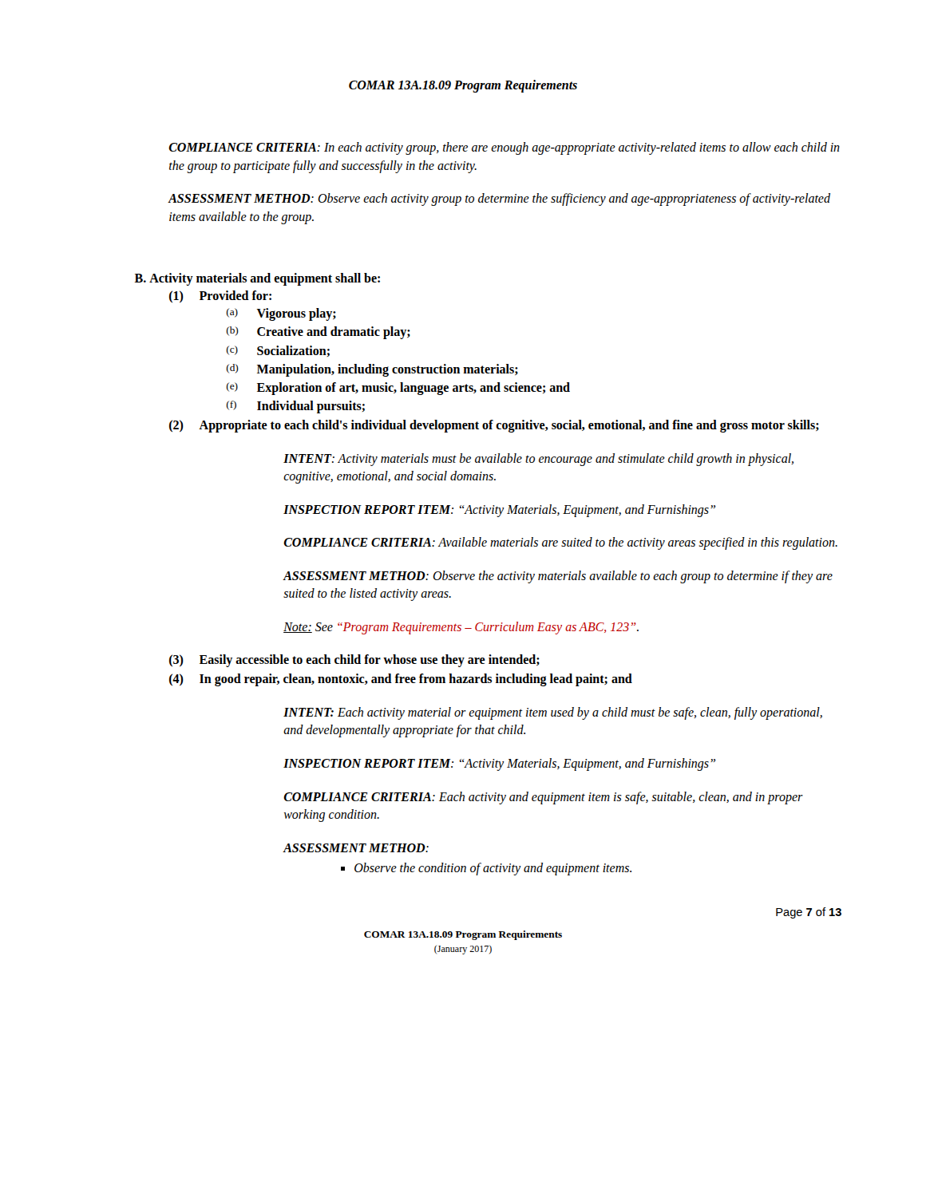COMAR 13A.18.09 Program Requirements
COMPLIANCE CRITERIA: In each activity group, there are enough age-appropriate activity-related items to allow each child in the group to participate fully and successfully in the activity.
ASSESSMENT METHOD: Observe each activity group to determine the sufficiency and age-appropriateness of activity-related items available to the group.
Activity materials and equipment shall be:
Provided for:
Vigorous play;
Creative and dramatic play;
Socialization;
Manipulation, including construction materials;
Exploration of art, music, language arts, and science; and
Individual pursuits;
Appropriate to each child's individual development of cognitive, social, emotional, and fine and gross motor skills;
INTENT: Activity materials must be available to encourage and stimulate child growth in physical, cognitive, emotional, and social domains.
INSPECTION REPORT ITEM: “Activity Materials, Equipment, and Furnishings”
COMPLIANCE CRITERIA: Available materials are suited to the activity areas specified in this regulation.
ASSESSMENT METHOD: Observe the activity materials available to each group to determine if they are suited to the listed activity areas.
Note: See “Program Requirements – Curriculum Easy as ABC, 123”.
Easily accessible to each child for whose use they are intended;
In good repair, clean, nontoxic, and free from hazards including lead paint; and
INTENT: Each activity material or equipment item used by a child must be safe, clean, fully operational, and developmentally appropriate for that child.
INSPECTION REPORT ITEM: “Activity Materials, Equipment, and Furnishings”
COMPLIANCE CRITERIA: Each activity and equipment item is safe, suitable, clean, and in proper working condition.
ASSESSMENT METHOD:
Observe the condition of activity and equipment items.
Page 7 of 13
COMAR 13A.18.09 Program Requirements
(January 2017)